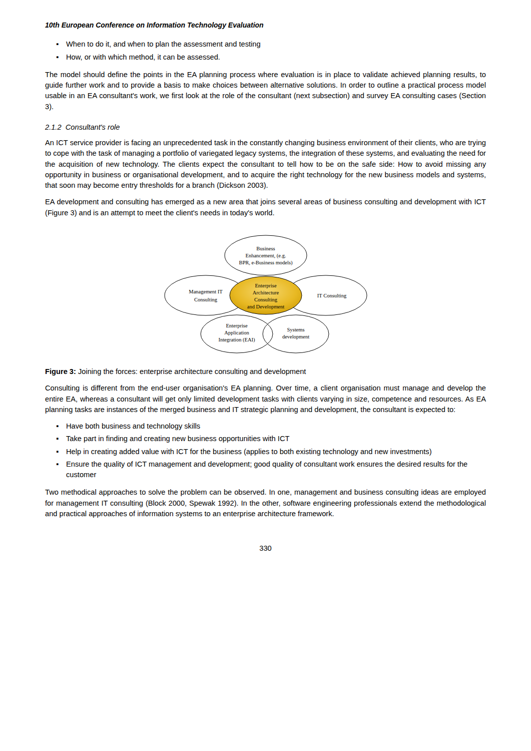10th European Conference on Information Technology Evaluation
When to do it, and when to plan the assessment and testing
How, or with which method, it can be assessed.
The model should define the points in the EA planning process where evaluation is in place to validate achieved planning results, to guide further work and to provide a basis to make choices between alternative solutions. In order to outline a practical process model usable in an EA consultant's work, we first look at the role of the consultant (next subsection) and survey EA consulting cases (Section 3).
2.1.2 Consultant's role
An ICT service provider is facing an unprecedented task in the constantly changing business environment of their clients, who are trying to cope with the task of managing a portfolio of variegated legacy systems, the integration of these systems, and evaluating the need for the acquisition of new technology. The clients expect the consultant to tell how to be on the safe side: How to avoid missing any opportunity in business or organisational development, and to acquire the right technology for the new business models and systems, that soon may become entry thresholds for a branch (Dickson 2003).
EA development and consulting has emerged as a new area that joins several areas of business consulting and development with ICT (Figure 3) and is an attempt to meet the client's needs in today's world.
Business Enhancement, (e.g. BPR, e-Business models) Management IT Consulting IT Consulting Enterprise Application Integration (EAI) Systems development Enterprise Architecture Consulting and Development
Figure 3: Joining the forces: enterprise architecture consulting and development
Consulting is different from the end-user organisation's EA planning. Over time, a client organisation must manage and develop the entire EA, whereas a consultant will get only limited development tasks with clients varying in size, competence and resources. As EA planning tasks are instances of the merged business and IT strategic planning and development, the consultant is expected to:
Have both business and technology skills
Take part in finding and creating new business opportunities with ICT
Help in creating added value with ICT for the business (applies to both existing technology and new investments)
Ensure the quality of ICT management and development; good quality of consultant work ensures the desired results for the customer
Two methodical approaches to solve the problem can be observed. In one, management and business consulting ideas are employed for management IT consulting (Block 2000, Spewak 1992). In the other, software engineering professionals extend the methodological and practical approaches of information systems to an enterprise architecture framework.
330